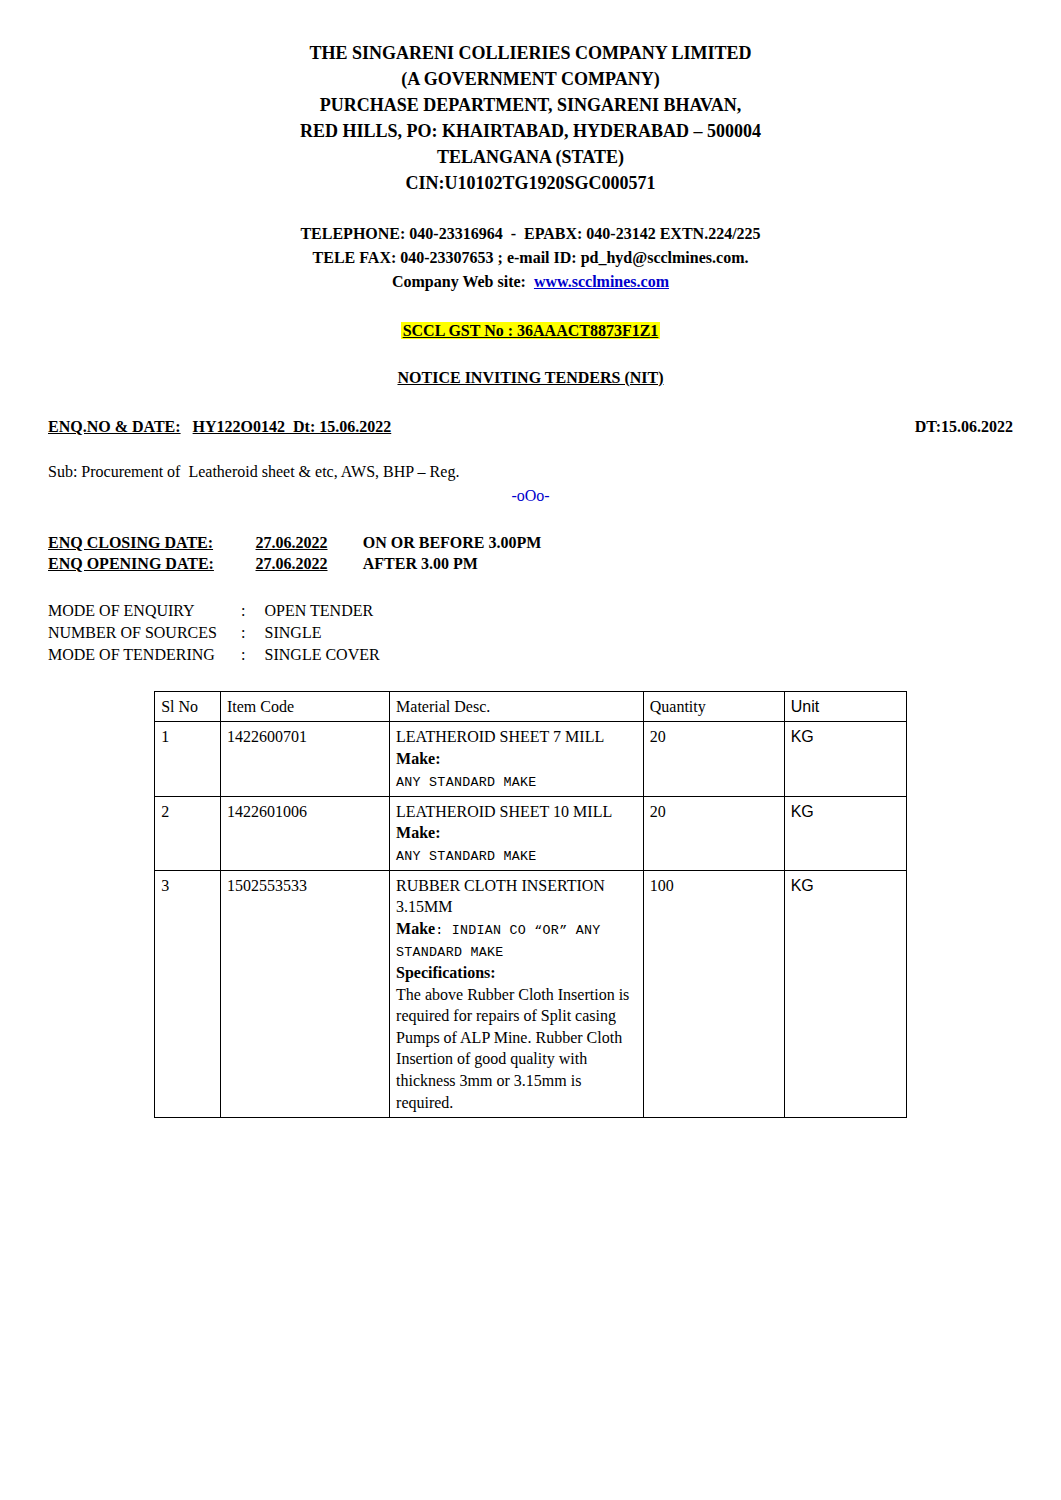THE SINGARENI COLLIERIES COMPANY LIMITED (A GOVERNMENT COMPANY) PURCHASE DEPARTMENT, SINGARENI BHAVAN, RED HILLS, PO: KHAIRTABAD, HYDERABAD – 500004 TELANGANA (STATE) CIN:U10102TG1920SGC000571
TELEPHONE: 040-23316964 - EPABX: 040-23142 EXTN.224/225
TELE FAX: 040-23307653 ; e-mail ID: pd_hyd@scclmines.com.
Company Web site: www.scclmines.com
SCCL GST No : 36AAACT8873F1Z1
NOTICE INVITING TENDERS (NIT)
ENQ.NO & DATE: HY122O0142 Dt: 15.06.2022 DT:15.06.2022
Sub: Procurement of Leatheroid sheet & etc, AWS, BHP – Reg.
-oOo-
| ENQ CLOSING DATE: | 27.06.2022 | ON OR BEFORE 3.00PM |
| ENQ OPENING DATE: | 27.06.2022 | AFTER 3.00 PM |
| MODE OF ENQUIRY | : | OPEN TENDER |
| NUMBER OF SOURCES | : | SINGLE |
| MODE OF TENDERING | : | SINGLE COVER |
| Sl No | Item Code | Material Desc. | Quantity | Unit |
| --- | --- | --- | --- | --- |
| 1 | 1422600701 | LEATHEROID SHEET 7 MILL Make: ANY STANDARD MAKE | 20 | KG |
| 2 | 1422601006 | LEATHEROID SHEET 10 MILL Make: ANY STANDARD MAKE | 20 | KG |
| 3 | 1502553533 | RUBBER CLOTH INSERTION 3.15MM Make : INDIAN CO “OR” ANY STANDARD MAKE Specifications: The above Rubber Cloth Insertion is required for repairs of Split casing Pumps of ALP Mine. Rubber Cloth Insertion of good quality with thickness 3mm or 3.15mm is required. | 100 | KG |